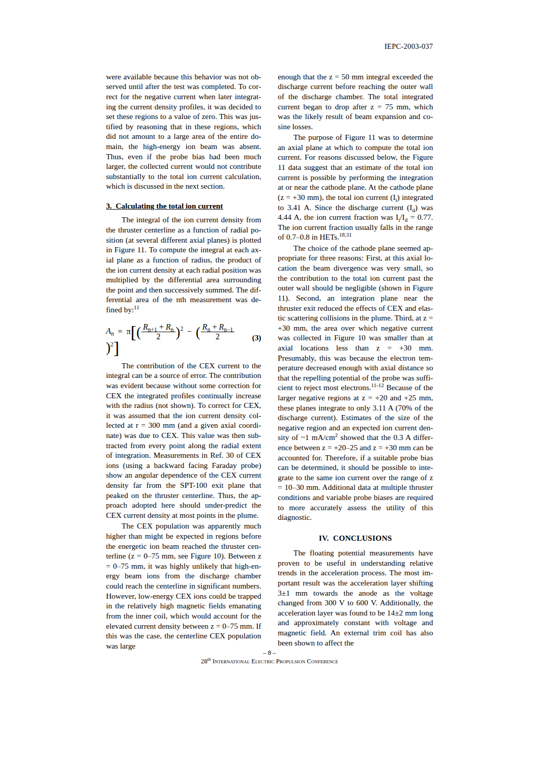IEPC-2003-037
were available because this behavior was not observed until after the test was completed. To correct for the negative current when later integrating the current density profiles, it was decided to set these regions to a value of zero. This was justified by reasoning that in these regions, which did not amount to a large area of the entire domain, the high-energy ion beam was absent. Thus, even if the probe bias had been much larger, the collected current would not contribute substantially to the total ion current calculation, which is discussed in the next section.
3. Calculating the total ion current
The integral of the ion current density from the thruster centerline as a function of radial position (at several different axial planes) is plotted in Figure 11. To compute the integral at each axial plane as a function of radius, the product of the ion current density at each radial position was multiplied by the differential area surrounding the point and then successively summed. The differential area of the nth measurement was defined by:11
An = π[(Rn+1 + Rn 2)2 − (Rn + Rn−12)2] (3)
The contribution of the CEX current to the integral can be a source of error. The contribution was evident because without some correction for CEX the integrated profiles continually increase with the radius (not shown). To correct for CEX, it was assumed that the ion current density collected at r = 300 mm (and a given axial coordinate) was due to CEX. This value was then subtracted from every point along the radial extent of integration. Measurements in Ref. 30 of CEX ions (using a backward facing Faraday probe) show an angular dependence of the CEX current density far from the SPT-100 exit plane that peaked on the thruster centerline. Thus, the approach adopted here should under-predict the CEX current density at most points in the plume.
The CEX population was apparently much higher than might be expected in regions before the energetic ion beam reached the thruster centerline (z = 0–75 mm, see Figure 10). Between z = 0–75 mm, it was highly unlikely that high-energy beam ions from the discharge chamber could reach the centerline in significant numbers. However, low-energy CEX ions could be trapped in the relatively high magnetic fields emanating from the inner coil, which would account for the elevated current density between z = 0–75 mm. If this was the case, the centerline CEX population was large
enough that the z = 50 mm integral exceeded the discharge current before reaching the outer wall of the discharge chamber. The total integrated current began to drop after z = 75 mm, which was the likely result of beam expansion and cosine losses.
The purpose of Figure 11 was to determine an axial plane at which to compute the total ion current. For reasons discussed below, the Figure 11 data suggest that an estimate of the total ion current is possible by performing the integration at or near the cathode plane. At the cathode plane (z = +30 mm), the total ion current (Ii) integrated to 3.41 A. Since the discharge current (Id) was 4.44 A, the ion current fraction was Ii/Id = 0.77. The ion current fraction usually falls in the range of 0.7–0.8 in HETs.18,31
The choice of the cathode plane seemed appropriate for three reasons: First, at this axial location the beam divergence was very small, so the contribution to the total ion current past the outer wall should be negligible (shown in Figure 11). Second, an integration plane near the thruster exit reduced the effects of CEX and elastic scattering collisions in the plume. Third, at z = +30 mm, the area over which negative current was collected in Figure 10 was smaller than at axial locations less than z = +30 mm. Presumably, this was because the electron temperature decreased enough with axial distance so that the repelling potential of the probe was sufficient to reject most electrons.11-12 Because of the larger negative regions at z = +20 and +25 mm, these planes integrate to only 3.11 A (70% of the discharge current). Estimates of the size of the negative region and an expected ion current density of ~1 mA/cm2 showed that the 0.3 A difference between z = +20–25 and z = +30 mm can be accounted for. Therefore, if a suitable probe bias can be determined, it should be possible to integrate to the same ion current over the range of z = 10–30 mm. Additional data at multiple thruster conditions and variable probe biases are required to more accurately assess the utility of this diagnostic.
IV. CONCLUSIONS
The floating potential measurements have proven to be useful in understanding relative trends in the acceleration process. The most important result was the acceleration layer shifting 3±1 mm towards the anode as the voltage changed from 300 V to 600 V. Additionally, the acceleration layer was found to be 14±2 mm long and approximately constant with voltage and magnetic field. An external trim coil has also been shown to affect the
– 8 –
28th International Electric Propulsion Conference